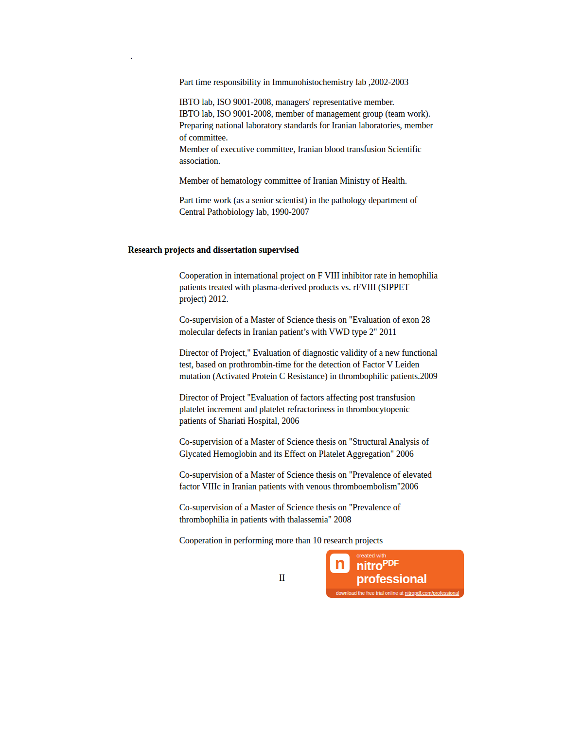.
Part time responsibility in Immunohistochemistry lab ,2002-2003
IBTO lab, ISO 9001-2008, managers' representative member.
IBTO lab, ISO 9001-2008, member of management group (team work).
Preparing national laboratory standards for Iranian laboratories, member of committee.
Member of executive committee, Iranian blood transfusion Scientific association.
Member of hematology committee of Iranian Ministry of Health.
Part time work (as a senior scientist) in the pathology department of Central Pathobiology lab, 1990-2007
Research projects and dissertation supervised
Cooperation in international project on F VIII inhibitor rate in hemophilia patients treated with plasma-derived products vs. rFVIII (SIPPET project) 2012.
Co-supervision of a Master of Science thesis on "Evaluation of exon 28 molecular defects in Iranian patient’s with VWD type 2" 2011
Director of Project," Evaluation of diagnostic validity of a new functional test, based on prothrombin-time for the detection of Factor V Leiden mutation (Activated Protein C Resistance) in thrombophilic patients.2009
Director of Project "Evaluation of factors affecting post transfusion platelet increment and platelet refractoriness in thrombocytopenic patients of Shariati Hospital, 2006
Co-supervision of a Master of Science thesis on "Structural Analysis of Glycated Hemoglobin and its Effect on Platelet Aggregation" 2006
Co-supervision of a Master of Science thesis on "Prevalence of elevated factor VIIIc in Iranian patients with venous thromboembolism"2006
Co-supervision of a Master of Science thesis on "Prevalence of thrombophilia in patients with thalassemia" 2008
Cooperation in performing more than 10 research projects
II
n
created with
nitroPDF professional
download the free trial online at nitropdf.com/professional